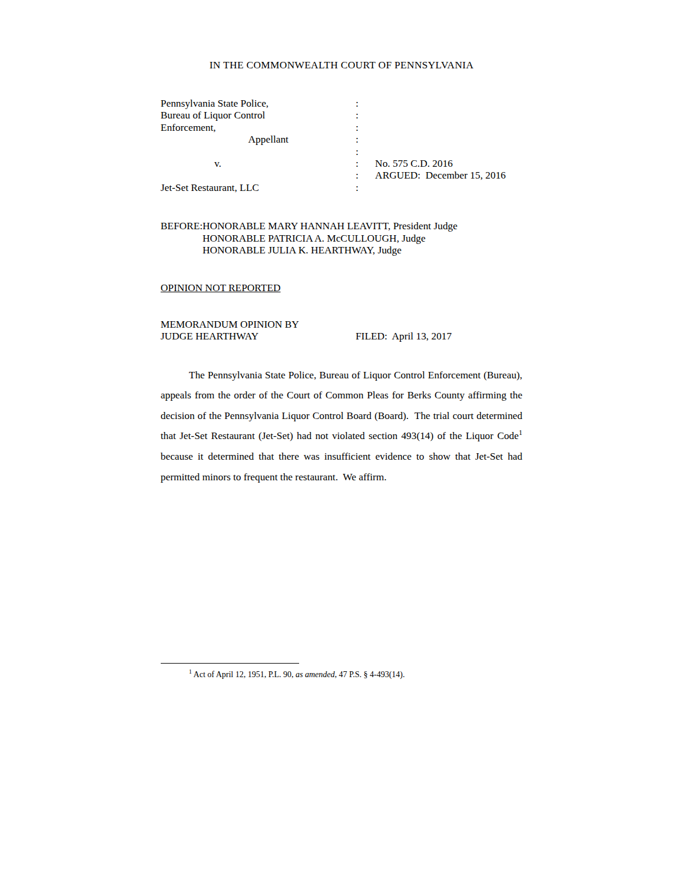IN THE COMMONWEALTH COURT OF PENNSYLVANIA
| Pennsylvania State Police, | : | |
| Bureau of Liquor Control | : | |
| Enforcement, | : | |
| Appellant | : | |
| | : | |
| v. | : | No. 575 C.D. 2016 |
| | : | ARGUED: December 15, 2016 |
| Jet-Set Restaurant, LLC | : | |
| BEFORE: | HONORABLE MARY HANNAH LEAVITT, President Judge |
| | HONORABLE PATRICIA A. McCULLOUGH, Judge |
| | HONORABLE JULIA K. HEARTHWAY, Judge |
OPINION NOT REPORTED
| MEMORANDUM OPINION BY | |
| JUDGE HEARTHWAY | FILED: April 13, 2017 |
The Pennsylvania State Police, Bureau of Liquor Control Enforcement (Bureau), appeals from the order of the Court of Common Pleas for Berks County affirming the decision of the Pennsylvania Liquor Control Board (Board). The trial court determined that Jet-Set Restaurant (Jet-Set) had not violated section 493(14) of the Liquor Code1 because it determined that there was insufficient evidence to show that Jet-Set had permitted minors to frequent the restaurant. We affirm.
1 Act of April 12, 1951, P.L. 90, as amended, 47 P.S. § 4-493(14).